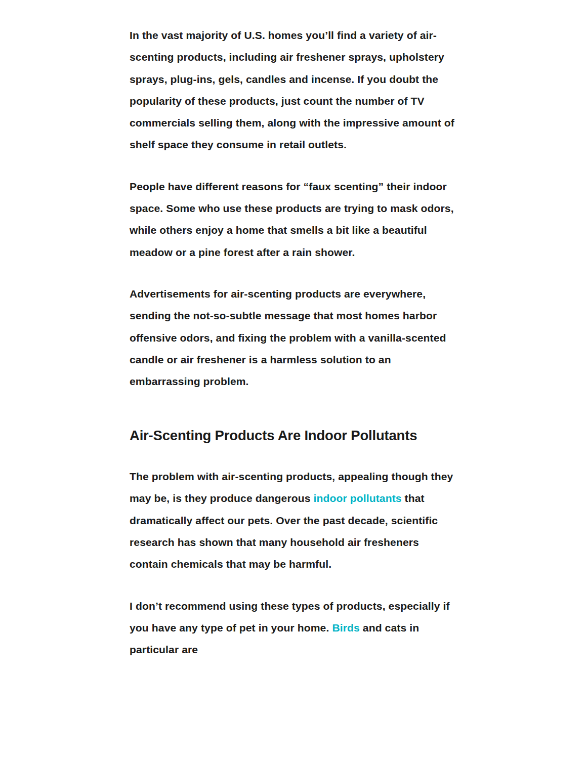In the vast majority of U.S. homes you’ll find a variety of air-scenting products, including air freshener sprays, upholstery sprays, plug-ins, gels, candles and incense. If you doubt the popularity of these products, just count the number of TV commercials selling them, along with the impressive amount of shelf space they consume in retail outlets.
People have different reasons for “faux scenting” their indoor space. Some who use these products are trying to mask odors, while others enjoy a home that smells a bit like a beautiful meadow or a pine forest after a rain shower.
Advertisements for air-scenting products are everywhere, sending the not-so-subtle message that most homes harbor offensive odors, and fixing the problem with a vanilla-scented candle or air freshener is a harmless solution to an embarrassing problem.
Air-Scenting Products Are Indoor Pollutants
The problem with air-scenting products, appealing though they may be, is they produce dangerous indoor pollutants that dramatically affect our pets. Over the past decade, scientific research has shown that many household air fresheners contain chemicals that may be harmful.
I don’t recommend using these types of products, especially if you have any type of pet in your home. Birds and cats in particular are